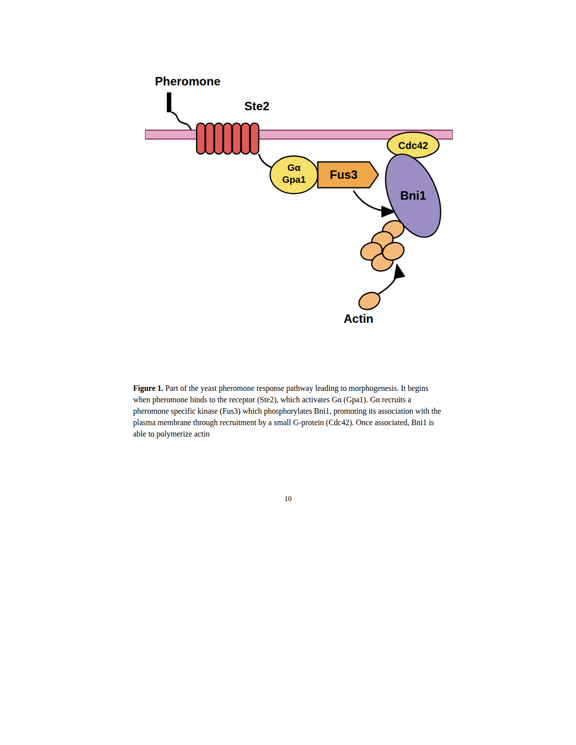Diagram of part of the yeast pheromone response pathway Pheromone binds the Ste2 receptor at the plasma membrane; G-alpha (Gpa1) recruits Fus3, which phosphorylates Bni1; Cdc42 recruits Bni1 to the membrane where it polymerizes actin. Pheromone Ste2 Gα Gpa1 Fus3 Cdc42 Bni1 Actin
Figure 1. Part of the yeast pheromone response pathway leading to morphogenesis. It begins when pheromone binds to the receptor (Ste2), which activates Gα (Gpa1). Gα recruits a pheromone specific kinase (Fus3) which phosphorylates Bni1, promoting its association with the plasma membrane through recruitment by a small G-protein (Cdc42). Once associated, Bni1 is able to polymerize actin
10